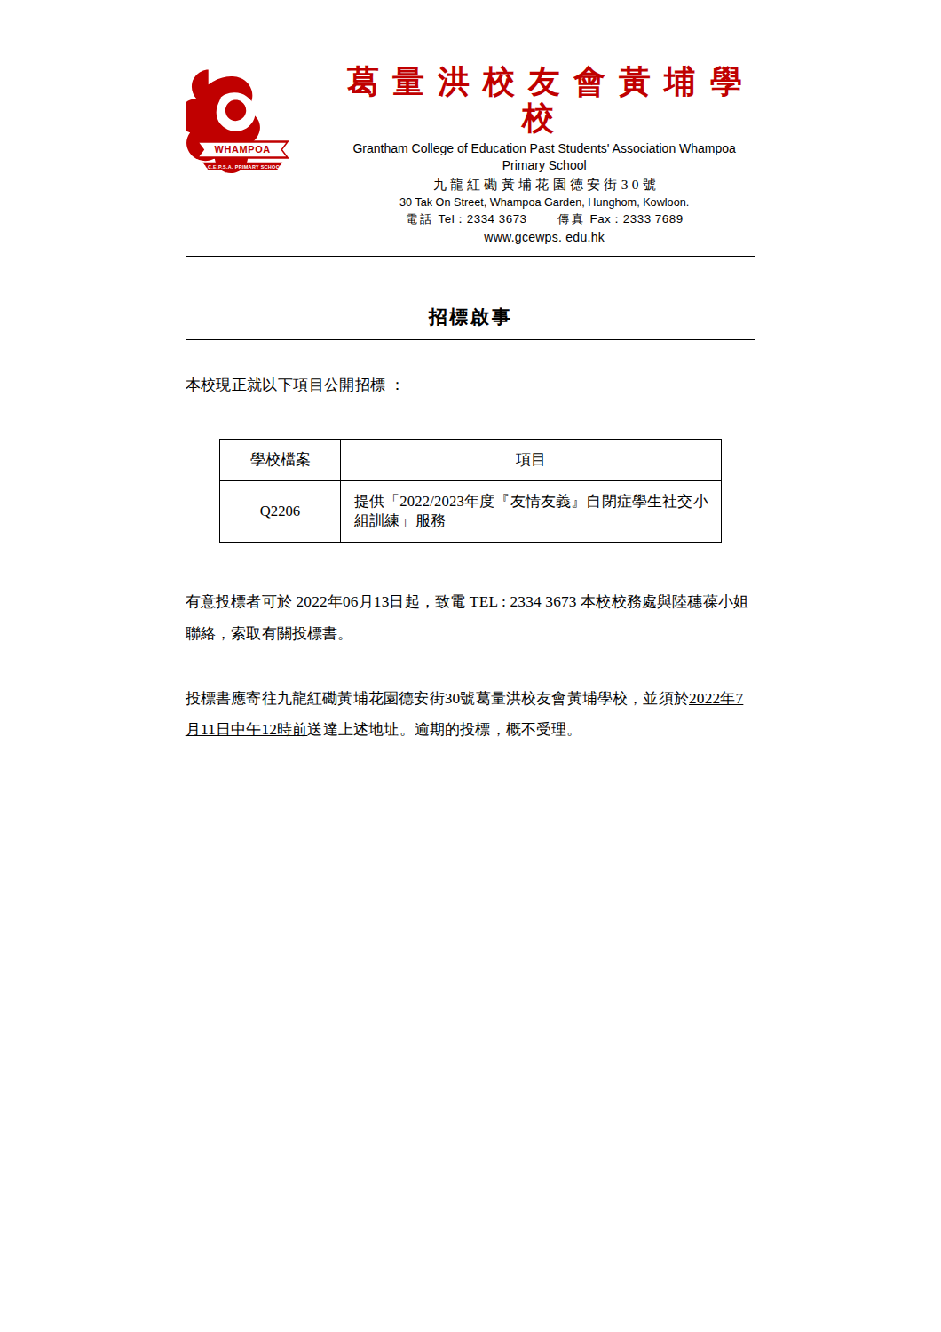WHAMPOA G.C.E.P.S.A. PRIMARY SCHOOL
葛量洪校友會黃埔學校
Grantham College of Education Past Students' Association Whampoa Primary School
九龍紅磡黃埔花園德安街30號
30 Tak On Street, Whampoa Garden, Hunghom, Kowloon.
電話 Tel：2334 3673 傳真 Fax：2333 7689
www.gcewps. edu.hk
招標啟事
本校現正就以下項目公開招標 ：
| 學校檔案 | 項目 |
| --- | --- |
| Q2206 | 提供「2022/2023年度『友情友義』自閉症學生社交小組訓練」服務 |
有意投標者可於 2022年06月13日起，致電 TEL : 2334 3673 本校校務處與陸穗葆小姐聯絡，索取有關投標書。
投標書應寄往九龍紅磡黃埔花園德安街30號葛量洪校友會黃埔學校，並須於2022年7月11日中午12時前送達上述地址。逾期的投標，概不受理。